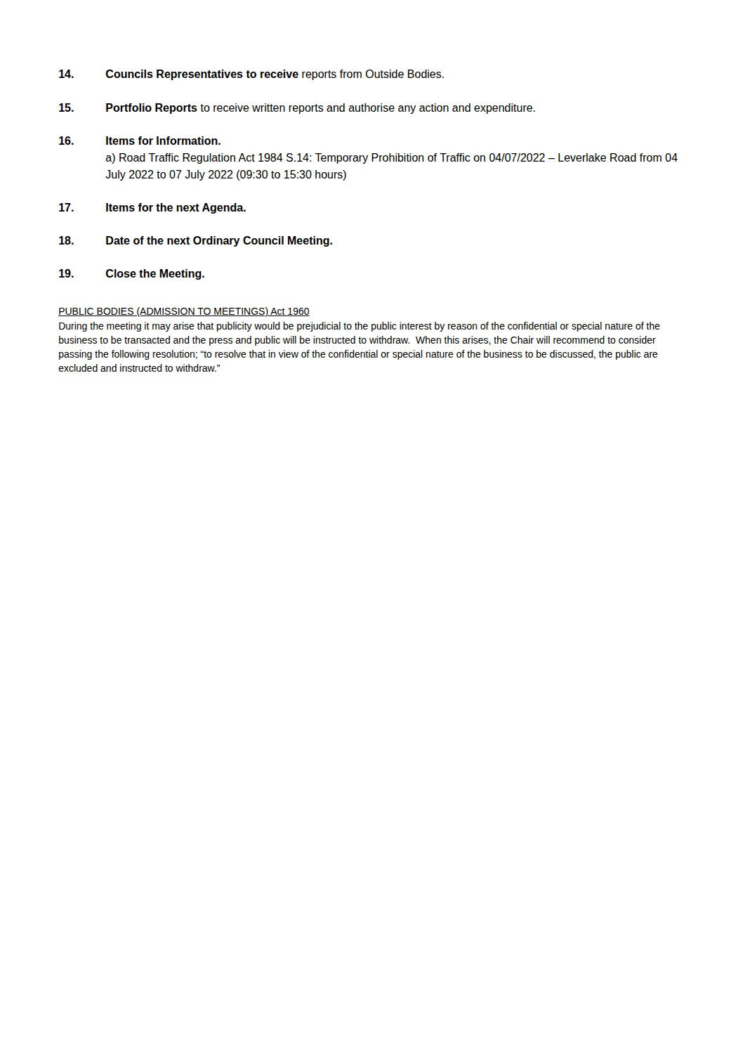14.
Councils Representatives to receive reports from Outside Bodies.
15.
Portfolio Reports to receive written reports and authorise any action and expenditure.
16.
Items for Information. a) Road Traffic Regulation Act 1984 S.14: Temporary Prohibition of Traffic on 04/07/2022 – Leverlake Road from 04 July 2022 to 07 July 2022 (09:30 to 15:30 hours)
17.
Items for the next Agenda.
18.
Date of the next Ordinary Council Meeting.
19.
Close the Meeting.
PUBLIC BODIES (ADMISSION TO MEETINGS) Act 1960
During the meeting it may arise that publicity would be prejudicial to the public interest by reason of the confidential or special nature of the business to be transacted and the press and public will be instructed to withdraw. When this arises, the Chair will recommend to consider passing the following resolution; “to resolve that in view of the confidential or special nature of the business to be discussed, the public are excluded and instructed to withdraw.”